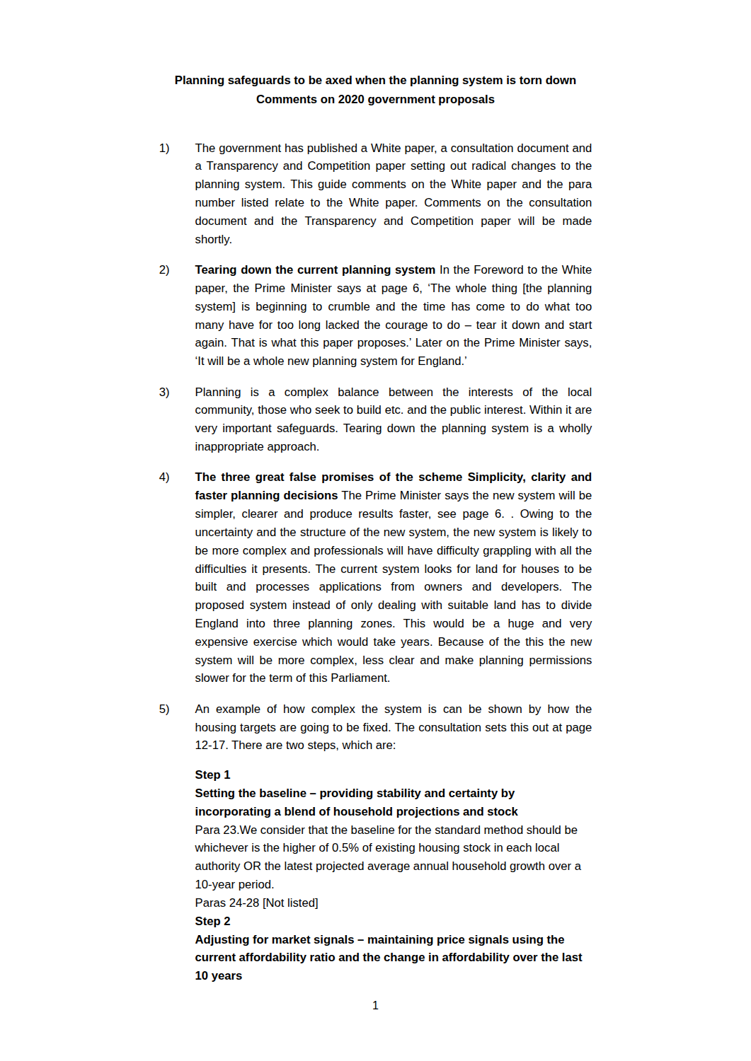Planning safeguards to be axed when the planning system is torn down
Comments on 2020 government proposals
The government has published a White paper, a consultation document and a Transparency and Competition paper setting out radical changes to the planning system. This guide comments on the White paper and the para number listed relate to the White paper. Comments on the consultation document and the Transparency and Competition paper will be made shortly.
Tearing down the current planning system In the Foreword to the White paper, the Prime Minister says at page 6, ‘The whole thing [the planning system] is beginning to crumble and the time has come to do what too many have for too long lacked the courage to do – tear it down and start again. That is what this paper proposes.’ Later on the Prime Minister says, ‘It will be a whole new planning system for England.’
Planning is a complex balance between the interests of the local community, those who seek to build etc. and the public interest. Within it are very important safeguards. Tearing down the planning system is a wholly inappropriate approach.
The three great false promises of the scheme Simplicity, clarity and faster planning decisions The Prime Minister says the new system will be simpler, clearer and produce results faster, see page 6. . Owing to the uncertainty and the structure of the new system, the new system is likely to be more complex and professionals will have difficulty grappling with all the difficulties it presents. The current system looks for land for houses to be built and processes applications from owners and developers. The proposed system instead of only dealing with suitable land has to divide England into three planning zones. This would be a huge and very expensive exercise which would take years. Because of the this the new system will be more complex, less clear and make planning permissions slower for the term of this Parliament.
An example of how complex the system is can be shown by how the housing targets are going to be fixed. The consultation sets this out at page 12-17. There are two steps, which are:
Step 1
Setting the baseline – providing stability and certainty by incorporating a blend of household projections and stock
Para 23.We consider that the baseline for the standard method should be whichever is the higher of 0.5% of existing housing stock in each local authority OR the latest projected average annual household growth over a 10-year period.
Paras 24-28 [Not listed]
Step 2
Adjusting for market signals – maintaining price signals using the current affordability ratio and the change in affordability over the last 10 years
1